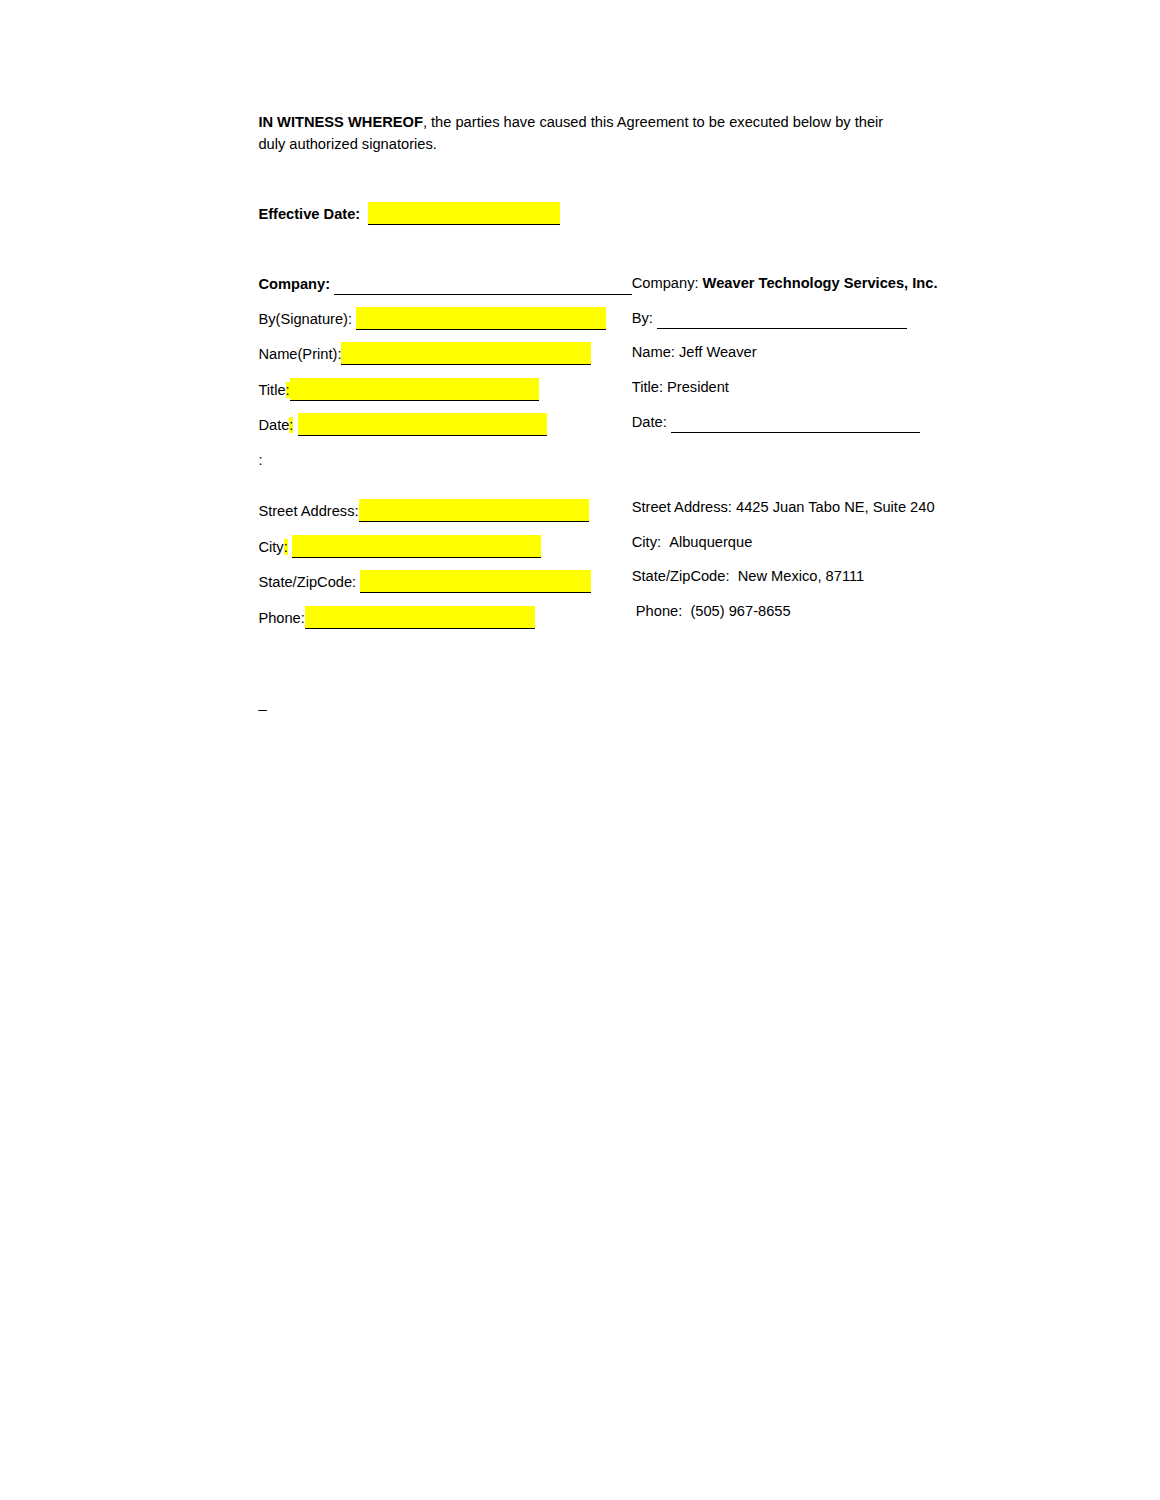IN WITNESS WHEREOF, the parties have caused this Agreement to be executed below by their duly authorized signatories.
Effective Date:
| Company: By(Signature): Name(Print): Title : Date : : Street Address: City : State/ZipCode: Phone: | Company: Weaver Technology Services, Inc. By: Name: Jeff Weaver Title: President Date: Street Address: 4425 Juan Tabo NE, Suite 240 City: Albuquerque State/ZipCode: New Mexico, 87111 Phone: (505) 967-8655 |
_